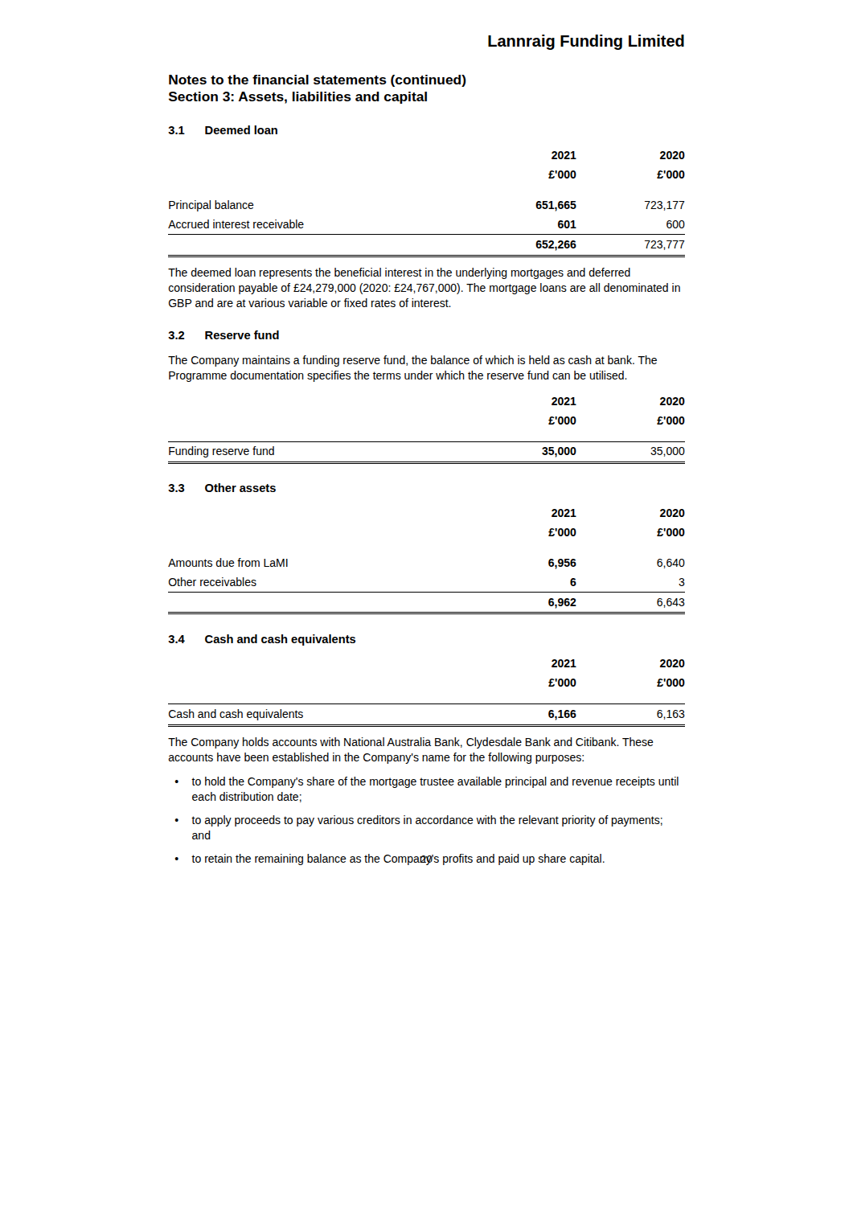Lannraig Funding Limited
Notes to the financial statements (continued) Section 3: Assets, liabilities and capital
3.1 Deemed loan
| | 2021 | 2020 |
| | £'000 | £'000 |
| Principal balance | 651,665 | 723,177 |
| Accrued interest receivable | 601 | 600 |
| | 652,266 | 723,777 |
The deemed loan represents the beneficial interest in the underlying mortgages and deferred consideration payable of £24,279,000 (2020: £24,767,000). The mortgage loans are all denominated in GBP and are at various variable or fixed rates of interest.
3.2 Reserve fund
The Company maintains a funding reserve fund, the balance of which is held as cash at bank. The Programme documentation specifies the terms under which the reserve fund can be utilised.
| | 2021 | 2020 |
| | £'000 | £'000 |
| Funding reserve fund | 35,000 | 35,000 |
3.3 Other assets
| | 2021 | 2020 |
| | £'000 | £'000 |
| Amounts due from LaMI | 6,956 | 6,640 |
| Other receivables | 6 | 3 |
| | 6,962 | 6,643 |
3.4 Cash and cash equivalents
| | 2021 | 2020 |
| | £'000 | £'000 |
| Cash and cash equivalents | 6,166 | 6,163 |
The Company holds accounts with National Australia Bank, Clydesdale Bank and Citibank. These accounts have been established in the Company's name for the following purposes:
to hold the Company's share of the mortgage trustee available principal and revenue receipts until each distribution date;
to apply proceeds to pay various creditors in accordance with the relevant priority of payments; and
to retain the remaining balance as the Company's profits and paid up share capital.
20